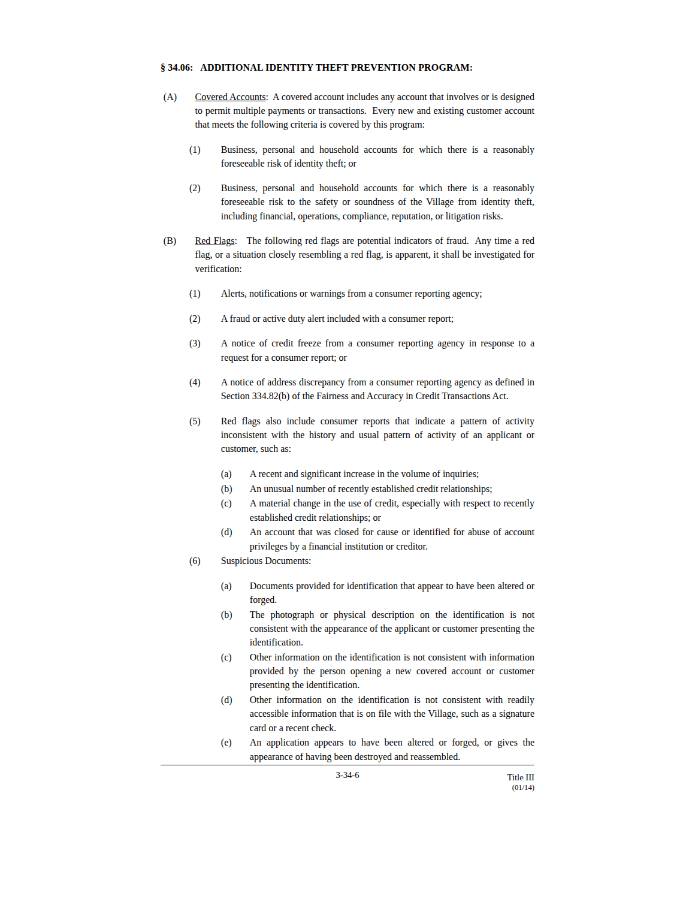§ 34.06: ADDITIONAL IDENTITY THEFT PREVENTION PROGRAM:
(A)
Covered Accounts: A covered account includes any account that involves or is designed to permit multiple payments or transactions. Every new and existing customer account that meets the following criteria is covered by this program:
(1)
Business, personal and household accounts for which there is a reasonably foreseeable risk of identity theft; or
(2)
Business, personal and household accounts for which there is a reasonably foreseeable risk to the safety or soundness of the Village from identity theft, including financial, operations, compliance, reputation, or litigation risks.
(B)
Red Flags: The following red flags are potential indicators of fraud. Any time a red flag, or a situation closely resembling a red flag, is apparent, it shall be investigated for verification:
(1)
Alerts, notifications or warnings from a consumer reporting agency;
(2)
A fraud or active duty alert included with a consumer report;
(3)
A notice of credit freeze from a consumer reporting agency in response to a request for a consumer report; or
(4)
A notice of address discrepancy from a consumer reporting agency as defined in Section 334.82(b) of the Fairness and Accuracy in Credit Transactions Act.
(5)
Red flags also include consumer reports that indicate a pattern of activity inconsistent with the history and usual pattern of activity of an applicant or customer, such as:
(a)
A recent and significant increase in the volume of inquiries;
(b)
An unusual number of recently established credit relationships;
(c)
A material change in the use of credit, especially with respect to recently established credit relationships; or
(d)
An account that was closed for cause or identified for abuse of account privileges by a financial institution or creditor.
(6)
Suspicious Documents:
(a)
Documents provided for identification that appear to have been altered or forged.
(b)
The photograph or physical description on the identification is not consistent with the appearance of the applicant or customer presenting the identification.
(c)
Other information on the identification is not consistent with information provided by the person opening a new covered account or customer presenting the identification.
(d)
Other information on the identification is not consistent with readily accessible information that is on file with the Village, such as a signature card or a recent check.
(e)
An application appears to have been altered or forged, or gives the appearance of having been destroyed and reassembled.
3-34-6
Title III
(01/14)